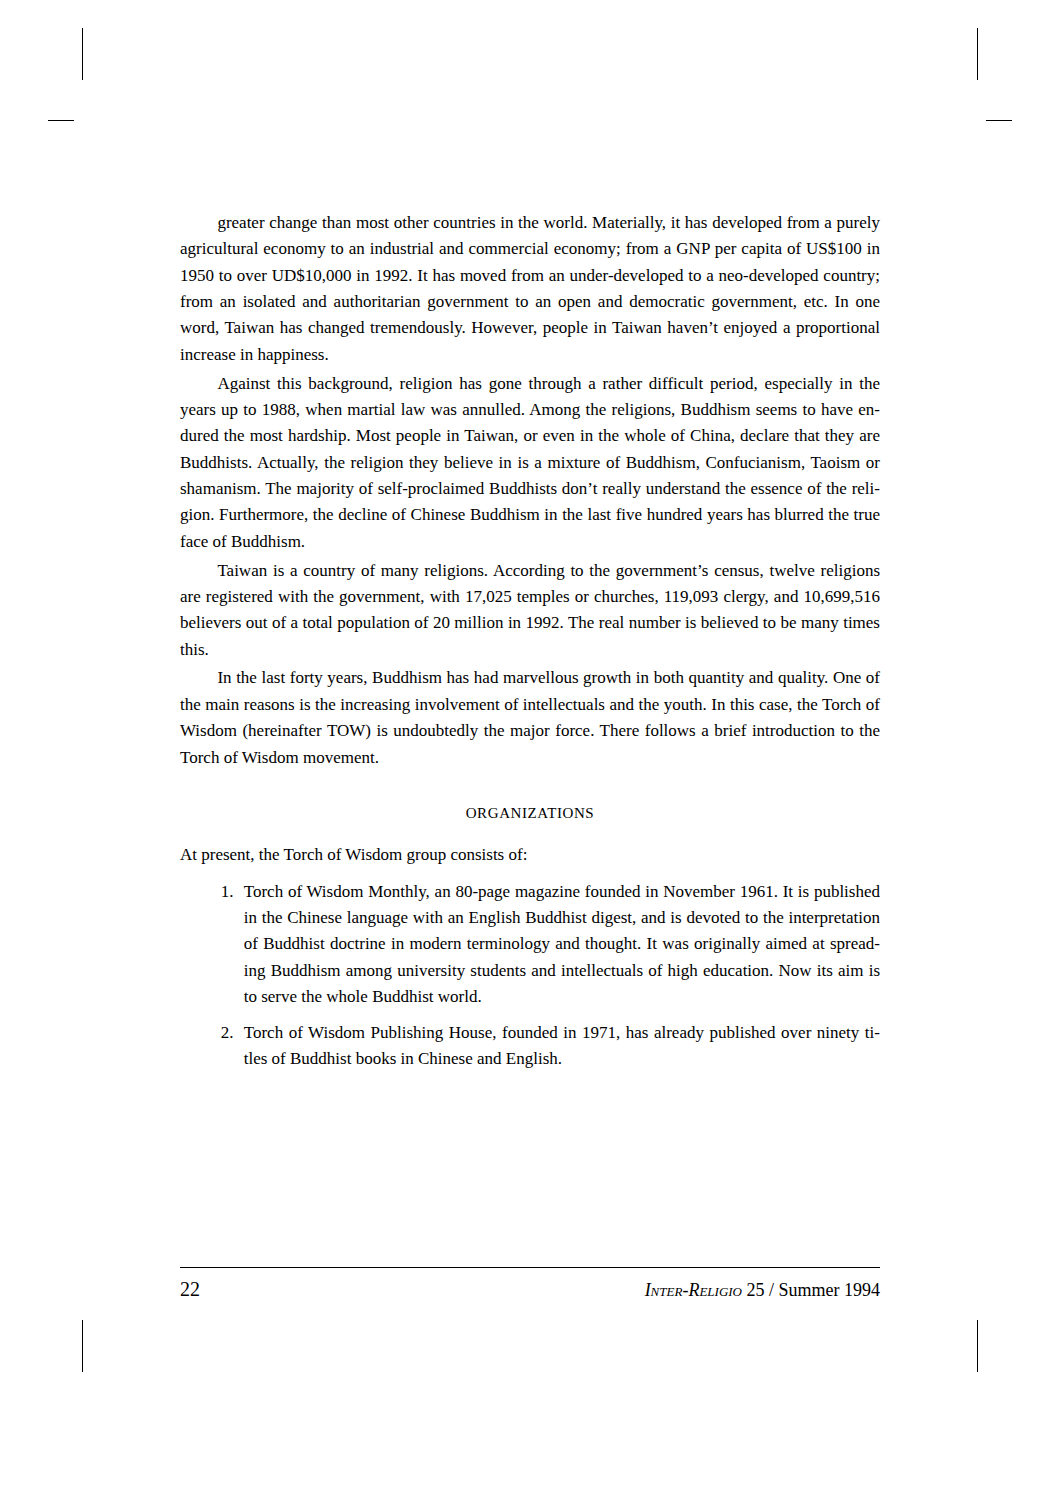greater change than most other countries in the world. Materially, it has developed from a purely agricultural economy to an industrial and commercial economy; from a GNP per capita of US$100 in 1950 to over UD$10,000 in 1992. It has moved from an under-developed to a neo-developed country; from an isolated and authoritarian government to an open and democratic government, etc. In one word, Taiwan has changed tremendously. However, people in Taiwan haven’t enjoyed a proportional increase in happiness.
Against this background, religion has gone through a rather difficult period, especially in the years up to 1988, when martial law was annulled. Among the religions, Buddhism seems to have endured the most hardship. Most people in Taiwan, or even in the whole of China, declare that they are Buddhists. Actually, the religion they believe in is a mixture of Buddhism, Confucianism, Taoism or shamanism. The majority of self-proclaimed Buddhists don’t really understand the essence of the religion. Furthermore, the decline of Chinese Buddhism in the last five hundred years has blurred the true face of Buddhism.
Taiwan is a country of many religions. According to the government’s census, twelve religions are registered with the government, with 17,025 temples or churches, 119,093 clergy, and 10,699,516 believers out of a total population of 20 million in 1992. The real number is believed to be many times this.
In the last forty years, Buddhism has had marvellous growth in both quantity and quality. One of the main reasons is the increasing involvement of intellectuals and the youth. In this case, the Torch of Wisdom (hereinafter TOW) is undoubtedly the major force. There follows a brief introduction to the Torch of Wisdom movement.
Organizations
At present, the Torch of Wisdom group consists of:
Torch of Wisdom Monthly, an 80-page magazine founded in November 1961. It is published in the Chinese language with an English Buddhist digest, and is devoted to the interpretation of Buddhist doctrine in modern terminology and thought. It was originally aimed at spreading Buddhism among university students and intellectuals of high education. Now its aim is to serve the whole Buddhist world.
Torch of Wisdom Publishing House, founded in 1971, has already published over ninety titles of Buddhist books in Chinese and English.
22 Inter-Religio 25 / Summer 1994